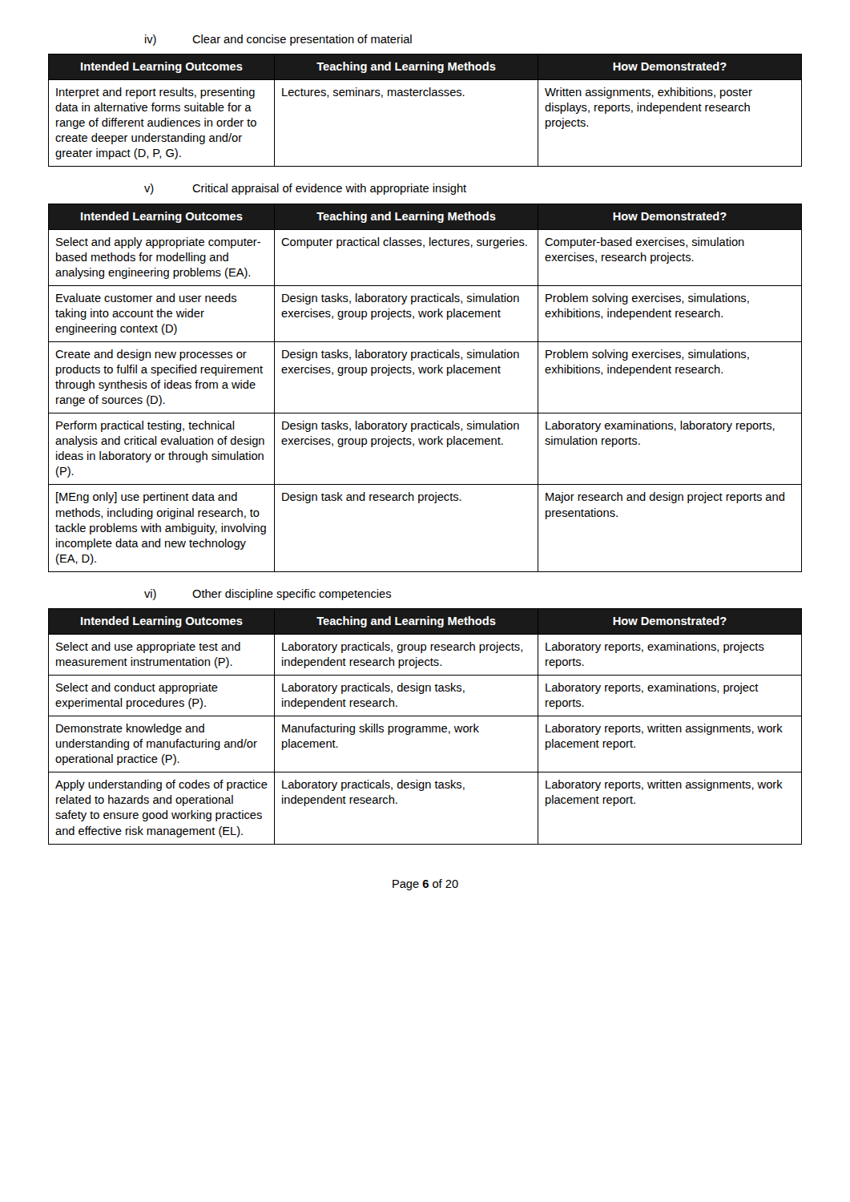iv) Clear and concise presentation of material
| Intended Learning Outcomes | Teaching and Learning Methods | How Demonstrated? |
| --- | --- | --- |
| Interpret and report results, presenting data in alternative forms suitable for a range of different audiences in order to create deeper understanding and/or greater impact (D, P, G). | Lectures, seminars, masterclasses. | Written assignments, exhibitions, poster displays, reports, independent research projects. |
v) Critical appraisal of evidence with appropriate insight
| Intended Learning Outcomes | Teaching and Learning Methods | How Demonstrated? |
| --- | --- | --- |
| Select and apply appropriate computer-based methods for modelling and analysing engineering problems (EA). | Computer practical classes, lectures, surgeries. | Computer-based exercises, simulation exercises, research projects. |
| Evaluate customer and user needs taking into account the wider engineering context (D) | Design tasks, laboratory practicals, simulation exercises, group projects, work placement | Problem solving exercises, simulations, exhibitions, independent research. |
| Create and design new processes or products to fulfil a specified requirement through synthesis of ideas from a wide range of sources (D). | Design tasks, laboratory practicals, simulation exercises, group projects, work placement | Problem solving exercises, simulations, exhibitions, independent research. |
| Perform practical testing, technical analysis and critical evaluation of design ideas in laboratory or through simulation (P). | Design tasks, laboratory practicals, simulation exercises, group projects, work placement. | Laboratory examinations, laboratory reports, simulation reports. |
| [MEng only] use pertinent data and methods, including original research, to tackle problems with ambiguity, involving incomplete data and new technology (EA, D). | Design task and research projects. | Major research and design project reports and presentations. |
vi) Other discipline specific competencies
| Intended Learning Outcomes | Teaching and Learning Methods | How Demonstrated? |
| --- | --- | --- |
| Select and use appropriate test and measurement instrumentation (P). | Laboratory practicals, group research projects, independent research projects. | Laboratory reports, examinations, projects reports. |
| Select and conduct appropriate experimental procedures (P). | Laboratory practicals, design tasks, independent research. | Laboratory reports, examinations, project reports. |
| Demonstrate knowledge and understanding of manufacturing and/or operational practice (P). | Manufacturing skills programme, work placement. | Laboratory reports, written assignments, work placement report. |
| Apply understanding of codes of practice related to hazards and operational safety to ensure good working practices and effective risk management (EL). | Laboratory practicals, design tasks, independent research. | Laboratory reports, written assignments, work placement report. |
Page 6 of 20